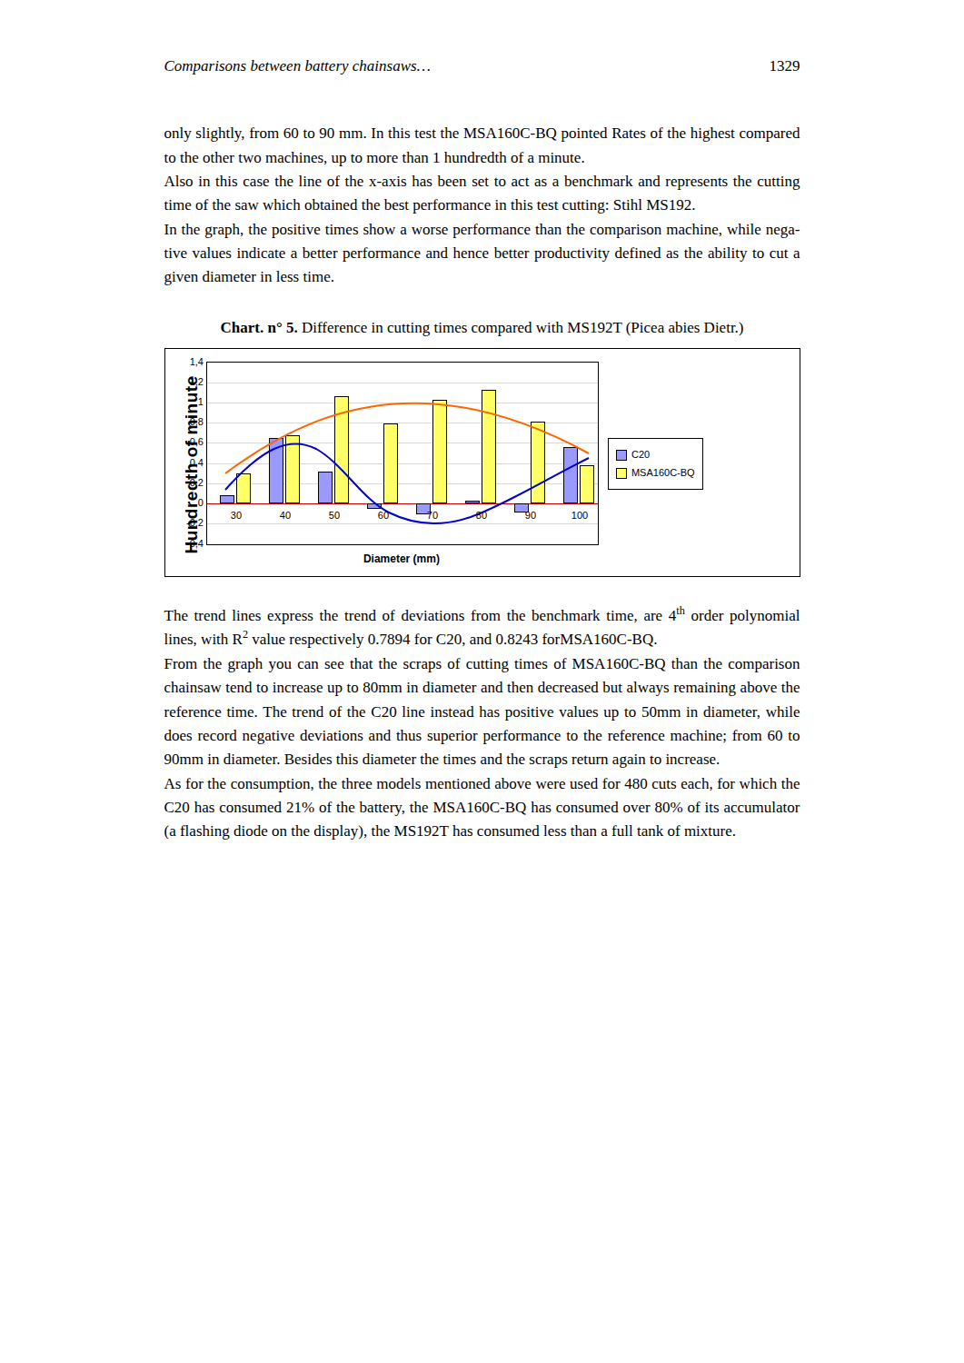Comparisons between battery chainsaws…
1329
only slightly, from 60 to 90 mm. In this test the MSA160C-BQ pointed Rates of the highest compared to the other two machines, up to more than 1 hundredth of a minute.
Also in this case the line of the x-axis has been set to act as a benchmark and represents the cutting time of the saw which obtained the best performance in this test cutting: Stihl MS192.
In the graph, the positive times show a worse performance than the comparison machine, while negative values indicate a better performance and hence better productivity defined as the ability to cut a given diameter in less time.
Chart. n° 5. Difference in cutting times compared with MS192T (Picea abies Dietr.)
Hundredth of minute
1,4 1,2 1 0,8 0,6 0,4 0,2 0 -0,2 -0,4
30 40 50 60 70 80 90 100
Diameter (mm)
C20
MSA160C-BQ
The trend lines express the trend of deviations from the benchmark time, are 4th order polynomial lines, with R2 value respectively 0.7894 for C20, and 0.8243 forMSA160C-BQ.
From the graph you can see that the scraps of cutting times of MSA160C-BQ than the comparison chainsaw tend to increase up to 80mm in diameter and then decreased but always remaining above the reference time. The trend of the C20 line instead has positive values up to 50mm in diameter, while does record negative deviations and thus superior performance to the reference machine; from 60 to 90mm in diameter. Besides this diameter the times and the scraps return again to increase.
As for the consumption, the three models mentioned above were used for 480 cuts each, for which the C20 has consumed 21% of the battery, the MSA160C-BQ has consumed over 80% of its accumulator (a flashing diode on the display), the MS192T has consumed less than a full tank of mixture.